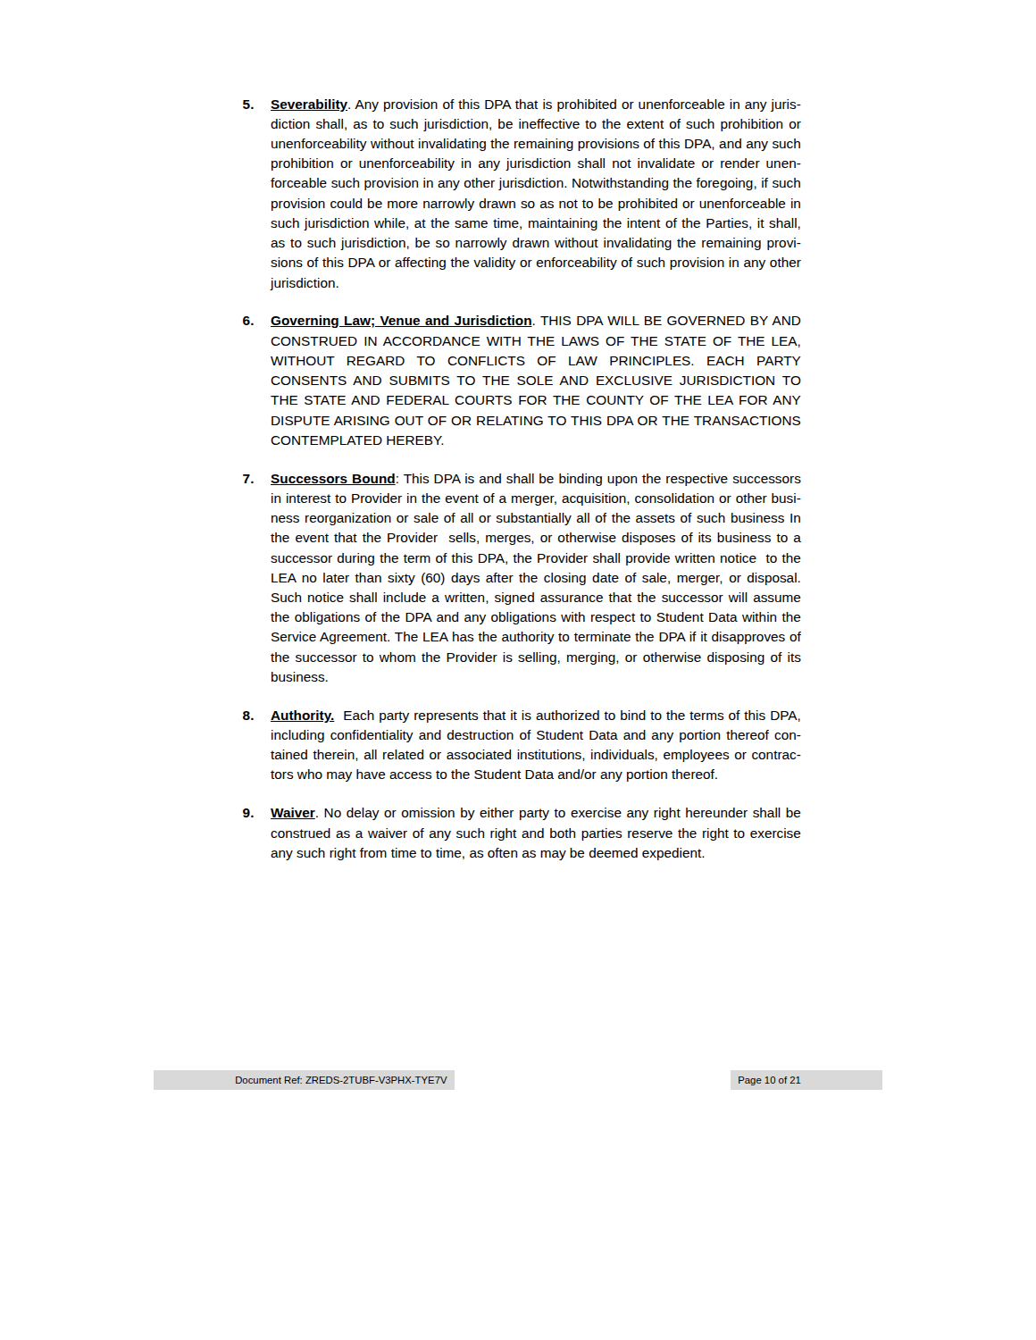5.
Severability. Any provision of this DPA that is prohibited or unenforceable in any jurisdiction shall, as to such jurisdiction, be ineffective to the extent of such prohibition or unenforceability without invalidating the remaining provisions of this DPA, and any such prohibition or unenforceability in any jurisdiction shall not invalidate or render unenforceable such provision in any other jurisdiction. Notwithstanding the foregoing, if such provision could be more narrowly drawn so as not to be prohibited or unenforceable in such jurisdiction while, at the same time, maintaining the intent of the Parties, it shall, as to such jurisdiction, be so narrowly drawn without invalidating the remaining provisions of this DPA or affecting the validity or enforceability of such provision in any other jurisdiction.
6.
Governing Law; Venue and Jurisdiction. This DPA will be governed by and construed in accordance with the laws of the State of the LEA, without regard to conflicts of law principles. Each party consents and submits to the sole and exclusive jurisdiction to the state and federal courts for the county of the LEA for any dispute arising out of or relating to this DPA or the transactions contemplated hereby.
7.
Successors Bound: This DPA is and shall be binding upon the respective successors in interest to Provider in the event of a merger, acquisition, consolidation or other business reorganization or sale of all or substantially all of the assets of such business In the event that the Provider sells, merges, or otherwise disposes of its business to a successor during the term of this DPA, the Provider shall provide written notice to the LEA no later than sixty (60) days after the closing date of sale, merger, or disposal. Such notice shall include a written, signed assurance that the successor will assume the obligations of the DPA and any obligations with respect to Student Data within the Service Agreement. The LEA has the authority to terminate the DPA if it disapproves of the successor to whom the Provider is selling, merging, or otherwise disposing of its business.
8.
Authority. Each party represents that it is authorized to bind to the terms of this DPA, including confidentiality and destruction of Student Data and any portion thereof contained therein, all related or associated institutions, individuals, employees or contractors who may have access to the Student Data and/or any portion thereof.
9.
Waiver. No delay or omission by either party to exercise any right hereunder shall be construed as a waiver of any such right and both parties reserve the right to exercise any such right from time to time, as often as may be deemed expedient.
Document Ref: ZREDS-2TUBF-V3PHX-TYE7V
Page 10 of 21